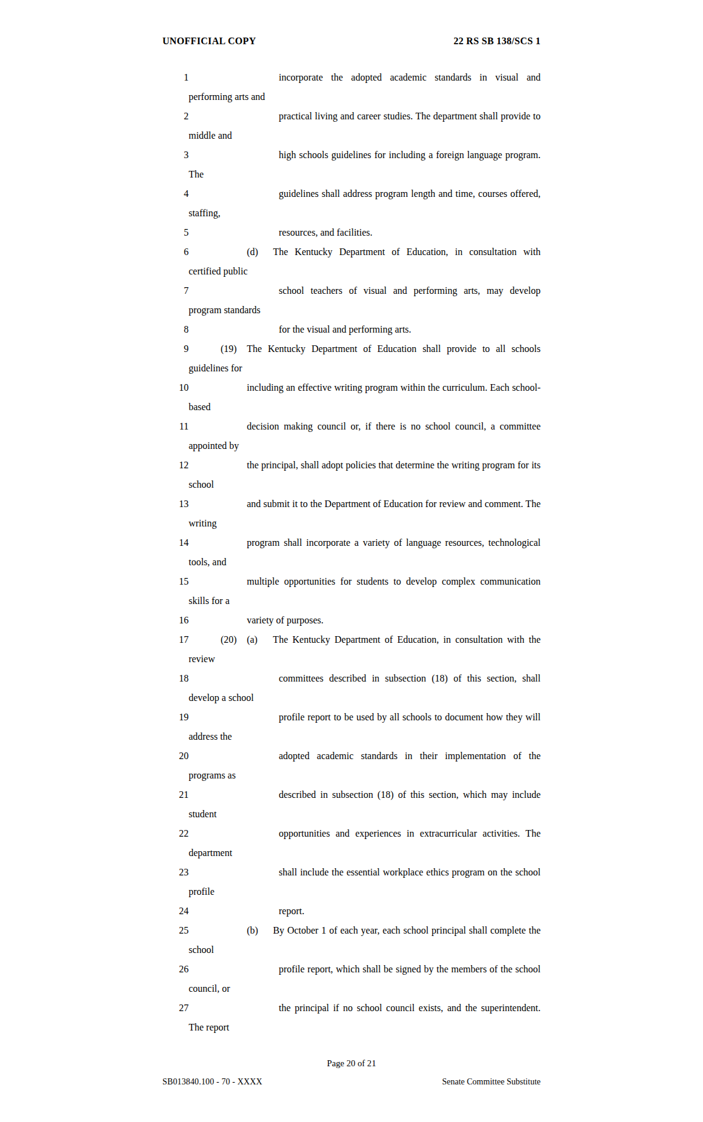Unofficial Copy
22 RS SB 138/SCS 1
| 1 | incorporate the adopted academic standards in visual and performing arts and |
| 2 | practical living and career studies. The department shall provide to middle and |
| 3 | high schools guidelines for including a foreign language program. The |
| 4 | guidelines shall address program length and time, courses offered, staffing, |
| 5 | resources, and facilities. |
| 6 | (d) The Kentucky Department of Education, in consultation with certified public |
| 7 | school teachers of visual and performing arts, may develop program standards |
| 8 | for the visual and performing arts. |
| 9 | (19) The Kentucky Department of Education shall provide to all schools guidelines for |
| 10 | including an effective writing program within the curriculum. Each school-based |
| 11 | decision making council or, if there is no school council, a committee appointed by |
| 12 | the principal, shall adopt policies that determine the writing program for its school |
| 13 | and submit it to the Department of Education for review and comment. The writing |
| 14 | program shall incorporate a variety of language resources, technological tools, and |
| 15 | multiple opportunities for students to develop complex communication skills for a |
| 16 | variety of purposes. |
| 17 | (20) (a) The Kentucky Department of Education, in consultation with the review |
| 18 | committees described in subsection (18) of this section, shall develop a school |
| 19 | profile report to be used by all schools to document how they will address the |
| 20 | adopted academic standards in their implementation of the programs as |
| 21 | described in subsection (18) of this section, which may include student |
| 22 | opportunities and experiences in extracurricular activities. The department |
| 23 | shall include the essential workplace ethics program on the school profile |
| 24 | report. |
| 25 | (b) By October 1 of each year, each school principal shall complete the school |
| 26 | profile report, which shall be signed by the members of the school council, or |
| 27 | the principal if no school council exists, and the superintendent. The report |
Page 20 of 21
SB013840.100 - 70 - XXXX
Senate Committee Substitute